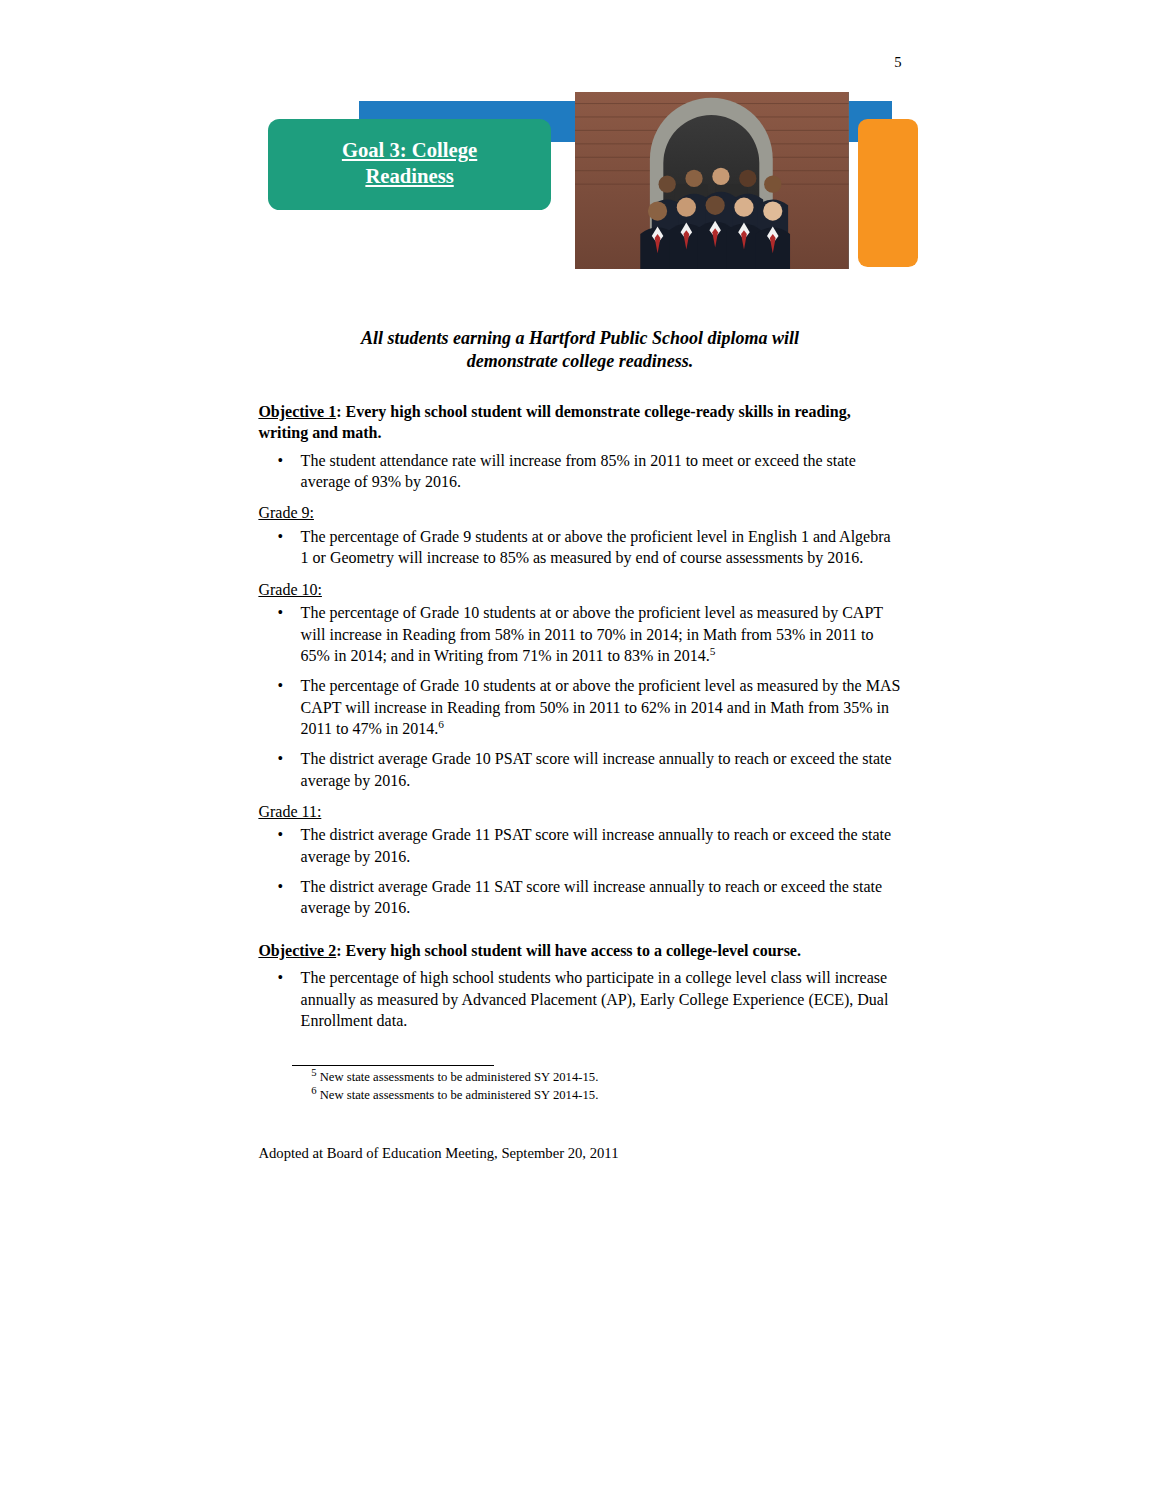5
Goal 3: College
Readiness
All students earning a Hartford Public School diploma will
demonstrate college readiness.
Objective 1: Every high school student will demonstrate college-ready skills in reading, writing and math.
The student attendance rate will increase from 85% in 2011 to meet or exceed the state average of 93% by 2016.
Grade 9:
The percentage of Grade 9 students at or above the proficient level in English 1 and Algebra 1 or Geometry will increase to 85% as measured by end of course assessments by 2016.
Grade 10:
The percentage of Grade 10 students at or above the proficient level as measured by CAPT will increase in Reading from 58% in 2011 to 70% in 2014; in Math from 53% in 2011 to 65% in 2014; and in Writing from 71% in 2011 to 83% in 2014.5
The percentage of Grade 10 students at or above the proficient level as measured by the MAS CAPT will increase in Reading from 50% in 2011 to 62% in 2014 and in Math from 35% in 2011 to 47% in 2014.6
The district average Grade 10 PSAT score will increase annually to reach or exceed the state average by 2016.
Grade 11:
The district average Grade 11 PSAT score will increase annually to reach or exceed the state average by 2016.
The district average Grade 11 SAT score will increase annually to reach or exceed the state average by 2016.
Objective 2: Every high school student will have access to a college-level course.
The percentage of high school students who participate in a college level class will increase annually as measured by Advanced Placement (AP), Early College Experience (ECE), Dual Enrollment data.
5 New state assessments to be administered SY 2014-15.
6 New state assessments to be administered SY 2014-15.
Adopted at Board of Education Meeting, September 20, 2011